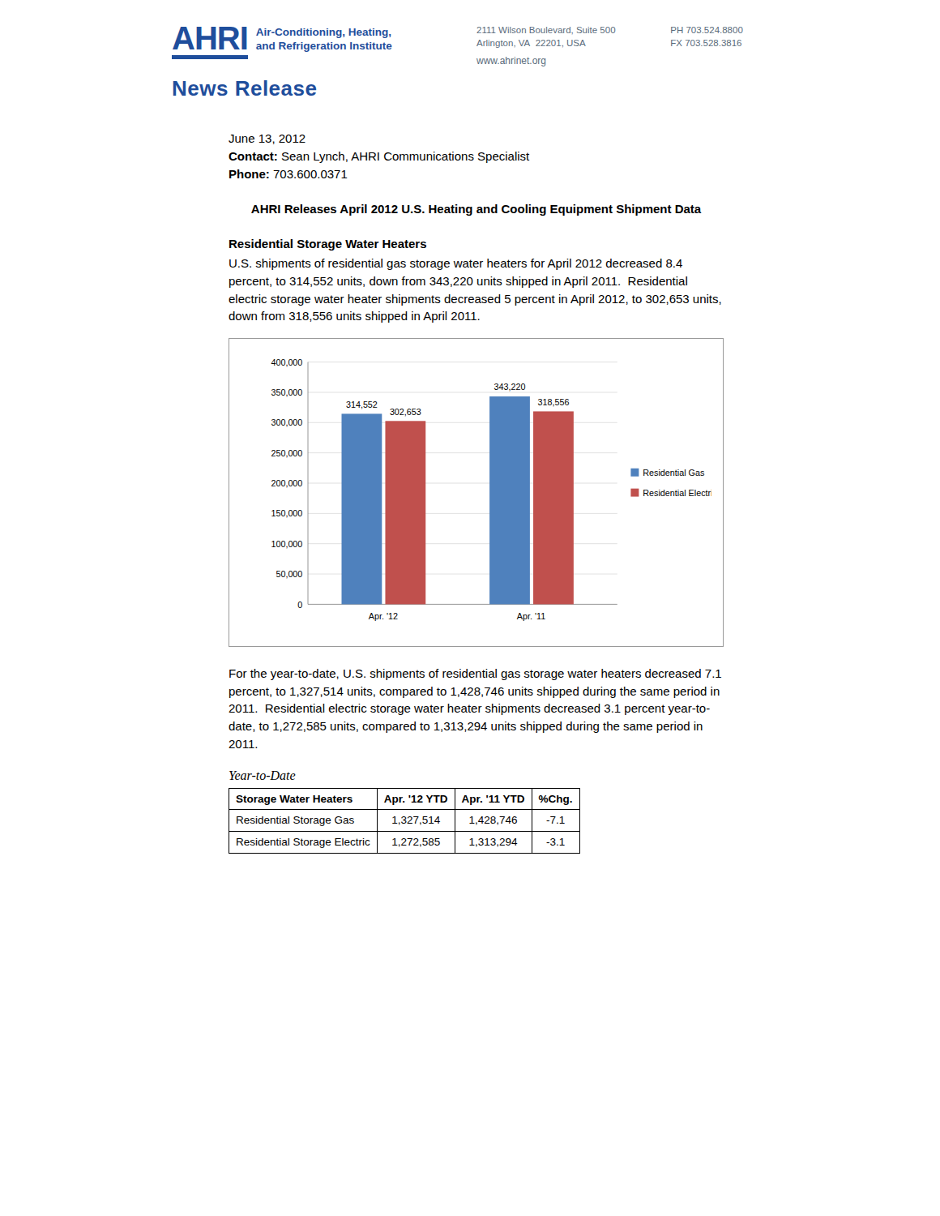| 2111 Wilson Boulevard, Suite 500 | PH 703.524.8800 |
| Arlington, VA 22201, USA | FX 703.528.3816 |
www.ahrinet.org
AHRI
Air-Conditioning, Heating,
and Refrigeration Institute
News Release
June 13, 2012
Contact: Sean Lynch, AHRI Communications Specialist
Phone: 703.600.0371
AHRI Releases April 2012 U.S. Heating and Cooling Equipment Shipment Data
Residential Storage Water Heaters
U.S. shipments of residential gas storage water heaters for April 2012 decreased 8.4 percent, to 314,552 units, down from 343,220 units shipped in April 2011. Residential electric storage water heater shipments decreased 5 percent in April 2012, to 302,653 units, down from 318,556 units shipped in April 2011.
400,000 350,000 300,000 250,000 200,000 150,000 100,000 50,000 0 314,552 302,653 343,220 318,556 Apr. '12 Apr. '11 Residential Gas Residential Electric
For the year-to-date, U.S. shipments of residential gas storage water heaters decreased 7.1 percent, to 1,327,514 units, compared to 1,428,746 units shipped during the same period in 2011. Residential electric storage water heater shipments decreased 3.1 percent year-to-date, to 1,272,585 units, compared to 1,313,294 units shipped during the same period in 2011.
Year-to-Date
| Storage Water Heaters | Apr. '12 YTD | Apr. '11 YTD | %Chg. |
| --- | --- | --- | --- |
| Residential Storage Gas | 1,327,514 | 1,428,746 | -7.1 |
| Residential Storage Electric | 1,272,585 | 1,313,294 | -3.1 |